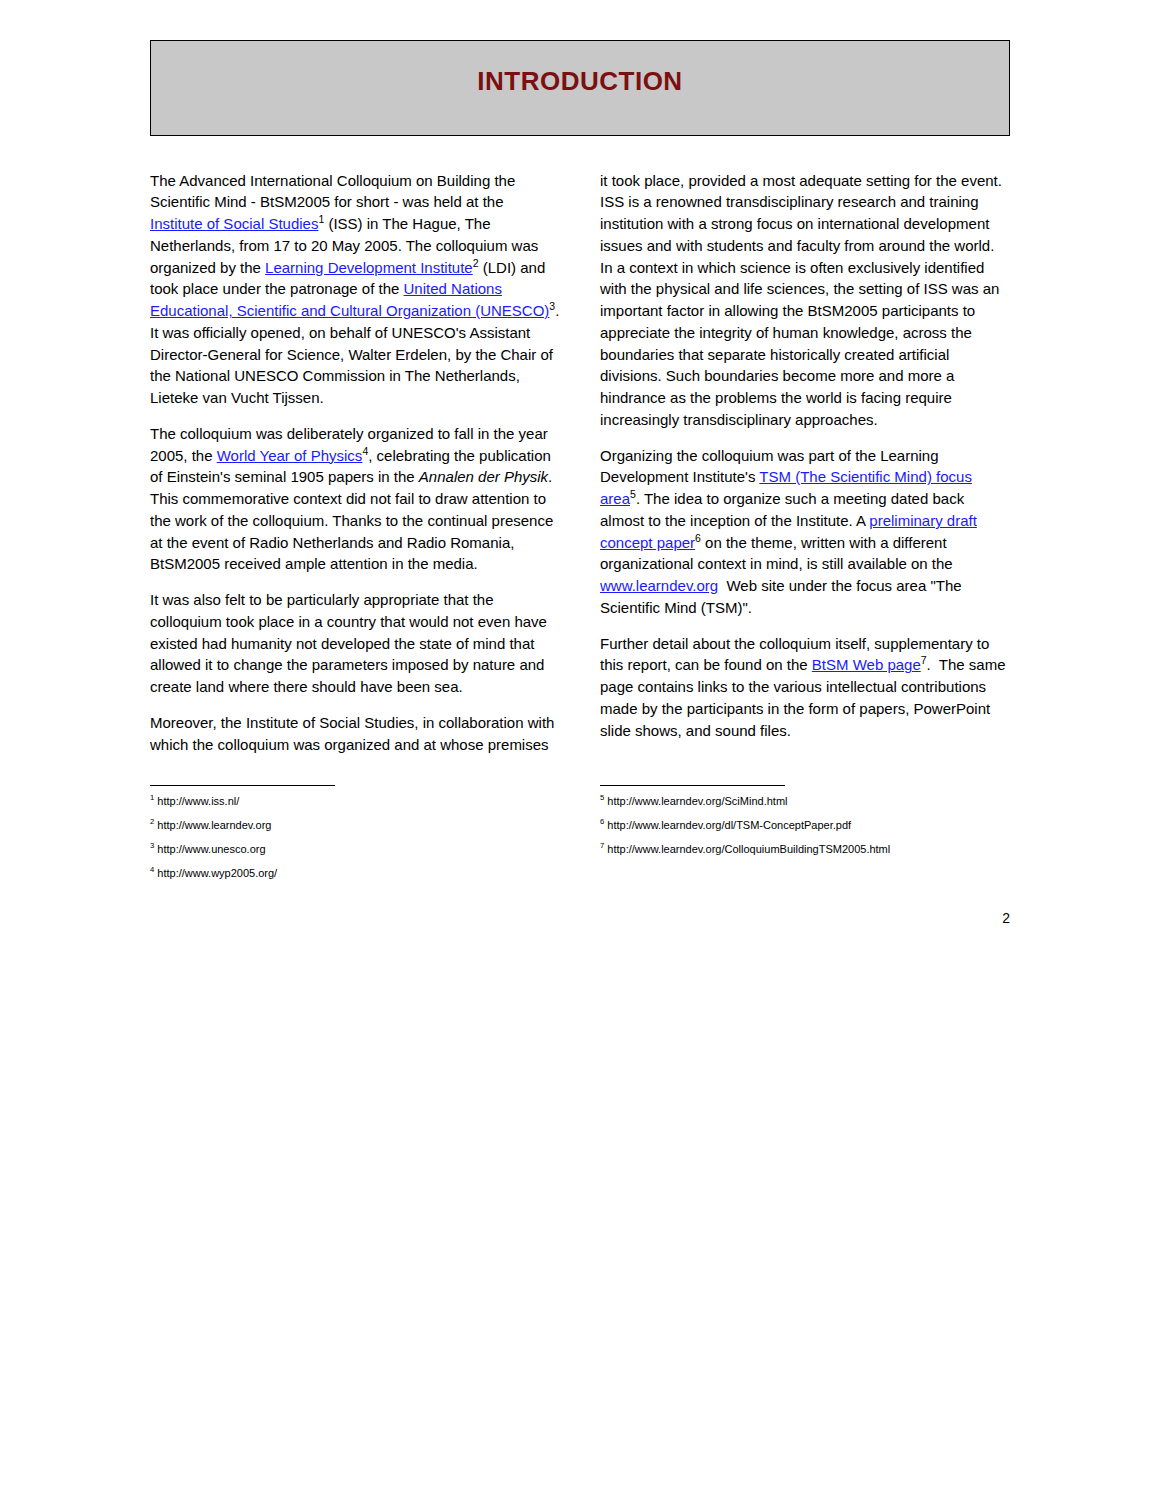INTRODUCTION
The Advanced International Colloquium on Building the Scientific Mind - BtSM2005 for short - was held at the Institute of Social Studies1 (ISS) in The Hague, The Netherlands, from 17 to 20 May 2005. The colloquium was organized by the Learning Development Institute2 (LDI) and took place under the patronage of the United Nations Educational, Scientific and Cultural Organization (UNESCO)3. It was officially opened, on behalf of UNESCO's Assistant Director-General for Science, Walter Erdelen, by the Chair of the National UNESCO Commission in The Netherlands, Lieteke van Vucht Tijssen.
The colloquium was deliberately organized to fall in the year 2005, the World Year of Physics4, celebrating the publication of Einstein's seminal 1905 papers in the Annalen der Physik. This commemorative context did not fail to draw attention to the work of the colloquium. Thanks to the continual presence at the event of Radio Netherlands and Radio Romania, BtSM2005 received ample attention in the media.
It was also felt to be particularly appropriate that the colloquium took place in a country that would not even have existed had humanity not developed the state of mind that allowed it to change the parameters imposed by nature and create land where there should have been sea.
Moreover, the Institute of Social Studies, in collaboration with which the colloquium was organized and at whose premises it took place, provided a most adequate setting for the event. ISS is a renowned transdisciplinary research and training institution with a strong focus on international development issues and with students and faculty from around the world. In a context in which science is often exclusively identified with the physical and life sciences, the setting of ISS was an important factor in allowing the BtSM2005 participants to appreciate the integrity of human knowledge, across the boundaries that separate historically created artificial divisions. Such boundaries become more and more a hindrance as the problems the world is facing require increasingly transdisciplinary approaches.
Organizing the colloquium was part of the Learning Development Institute's TSM (The Scientific Mind) focus area5. The idea to organize such a meeting dated back almost to the inception of the Institute. A preliminary draft concept paper6 on the theme, written with a different organizational context in mind, is still available on the www.learndev.org Web site under the focus area "The Scientific Mind (TSM)".
Further detail about the colloquium itself, supplementary to this report, can be found on the BtSM Web page7. The same page contains links to the various intellectual contributions made by the participants in the form of papers, PowerPoint slide shows, and sound files.
1 http://www.iss.nl/
2 http://www.learndev.org
3 http://www.unesco.org
4 http://www.wyp2005.org/
5 http://www.learndev.org/SciMind.html
6 http://www.learndev.org/dl/TSM-ConceptPaper.pdf
7 http://www.learndev.org/ColloquiumBuildingTSM2005.html
2